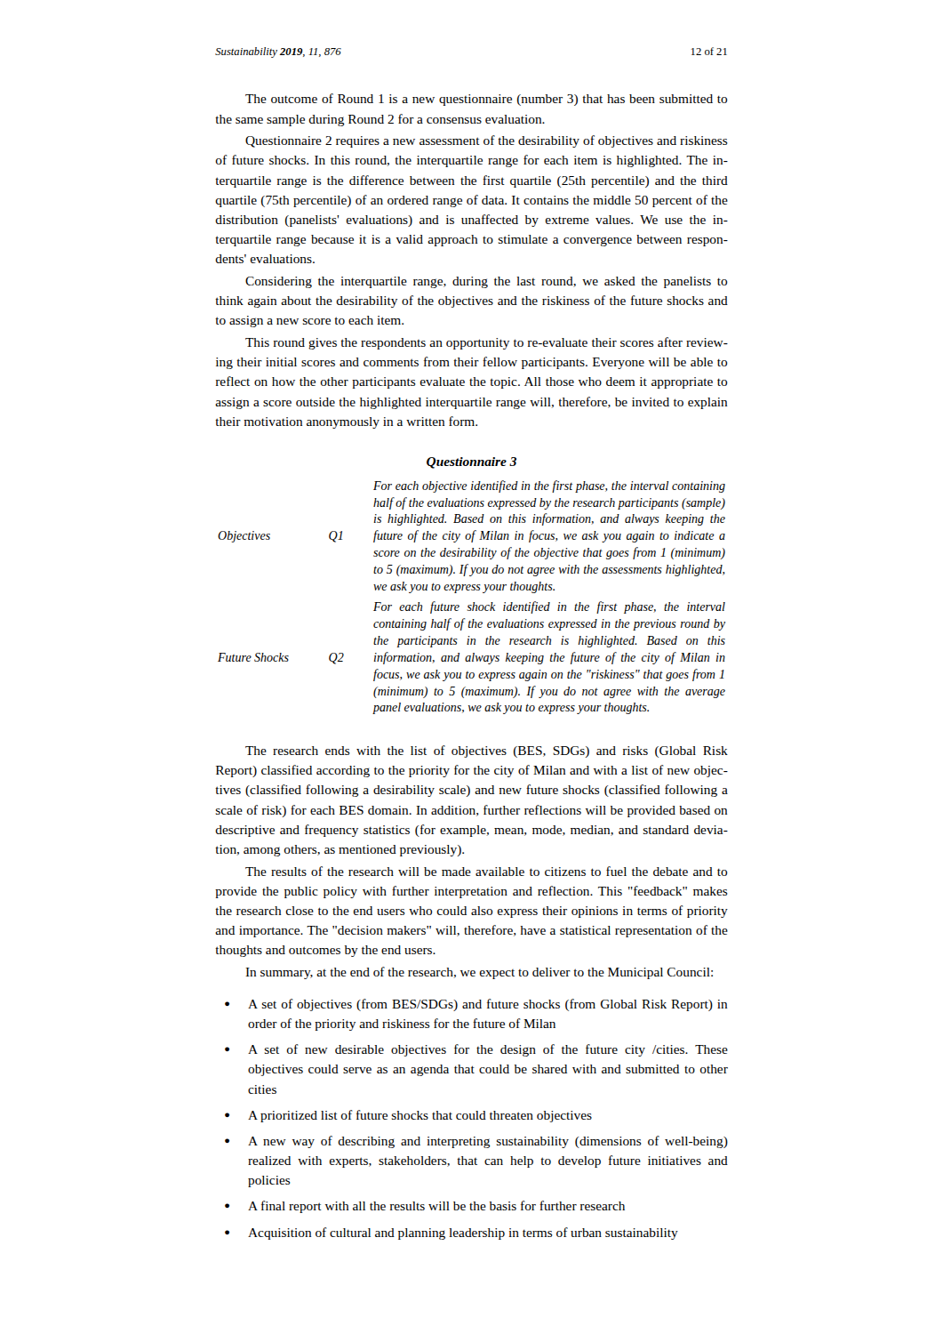Sustainability 2019, 11, 876 12 of 21
The outcome of Round 1 is a new questionnaire (number 3) that has been submitted to the same sample during Round 2 for a consensus evaluation.
Questionnaire 2 requires a new assessment of the desirability of objectives and riskiness of future shocks. In this round, the interquartile range for each item is highlighted. The interquartile range is the difference between the first quartile (25th percentile) and the third quartile (75th percentile) of an ordered range of data. It contains the middle 50 percent of the distribution (panelists' evaluations) and is unaffected by extreme values. We use the interquartile range because it is a valid approach to stimulate a convergence between respondents' evaluations.
Considering the interquartile range, during the last round, we asked the panelists to think again about the desirability of the objectives and the riskiness of the future shocks and to assign a new score to each item.
This round gives the respondents an opportunity to re-evaluate their scores after reviewing their initial scores and comments from their fellow participants. Everyone will be able to reflect on how the other participants evaluate the topic. All those who deem it appropriate to assign a score outside the highlighted interquartile range will, therefore, be invited to explain their motivation anonymously in a written form.
Questionnaire 3
| Objectives | Q1 | For each objective identified in the first phase, the interval containing half of the evaluations expressed by the research participants (sample) is highlighted. Based on this information, and always keeping the future of the city of Milan in focus, we ask you again to indicate a score on the desirability of the objective that goes from 1 (minimum) to 5 (maximum). If you do not agree with the assessments highlighted, we ask you to express your thoughts. |
| Future Shocks | Q2 | For each future shock identified in the first phase, the interval containing half of the evaluations expressed in the previous round by the participants in the research is highlighted. Based on this information, and always keeping the future of the city of Milan in focus, we ask you to express again on the "riskiness" that goes from 1 (minimum) to 5 (maximum). If you do not agree with the average panel evaluations, we ask you to express your thoughts. |
The research ends with the list of objectives (BES, SDGs) and risks (Global Risk Report) classified according to the priority for the city of Milan and with a list of new objectives (classified following a desirability scale) and new future shocks (classified following a scale of risk) for each BES domain. In addition, further reflections will be provided based on descriptive and frequency statistics (for example, mean, mode, median, and standard deviation, among others, as mentioned previously).
The results of the research will be made available to citizens to fuel the debate and to provide the public policy with further interpretation and reflection. This "feedback" makes the research close to the end users who could also express their opinions in terms of priority and importance. The "decision makers" will, therefore, have a statistical representation of the thoughts and outcomes by the end users.
In summary, at the end of the research, we expect to deliver to the Municipal Council:
A set of objectives (from BES/SDGs) and future shocks (from Global Risk Report) in order of the priority and riskiness for the future of Milan
A set of new desirable objectives for the design of the future city /cities. These objectives could serve as an agenda that could be shared with and submitted to other cities
A prioritized list of future shocks that could threaten objectives
A new way of describing and interpreting sustainability (dimensions of well-being) realized with experts, stakeholders, that can help to develop future initiatives and policies
A final report with all the results will be the basis for further research
Acquisition of cultural and planning leadership in terms of urban sustainability